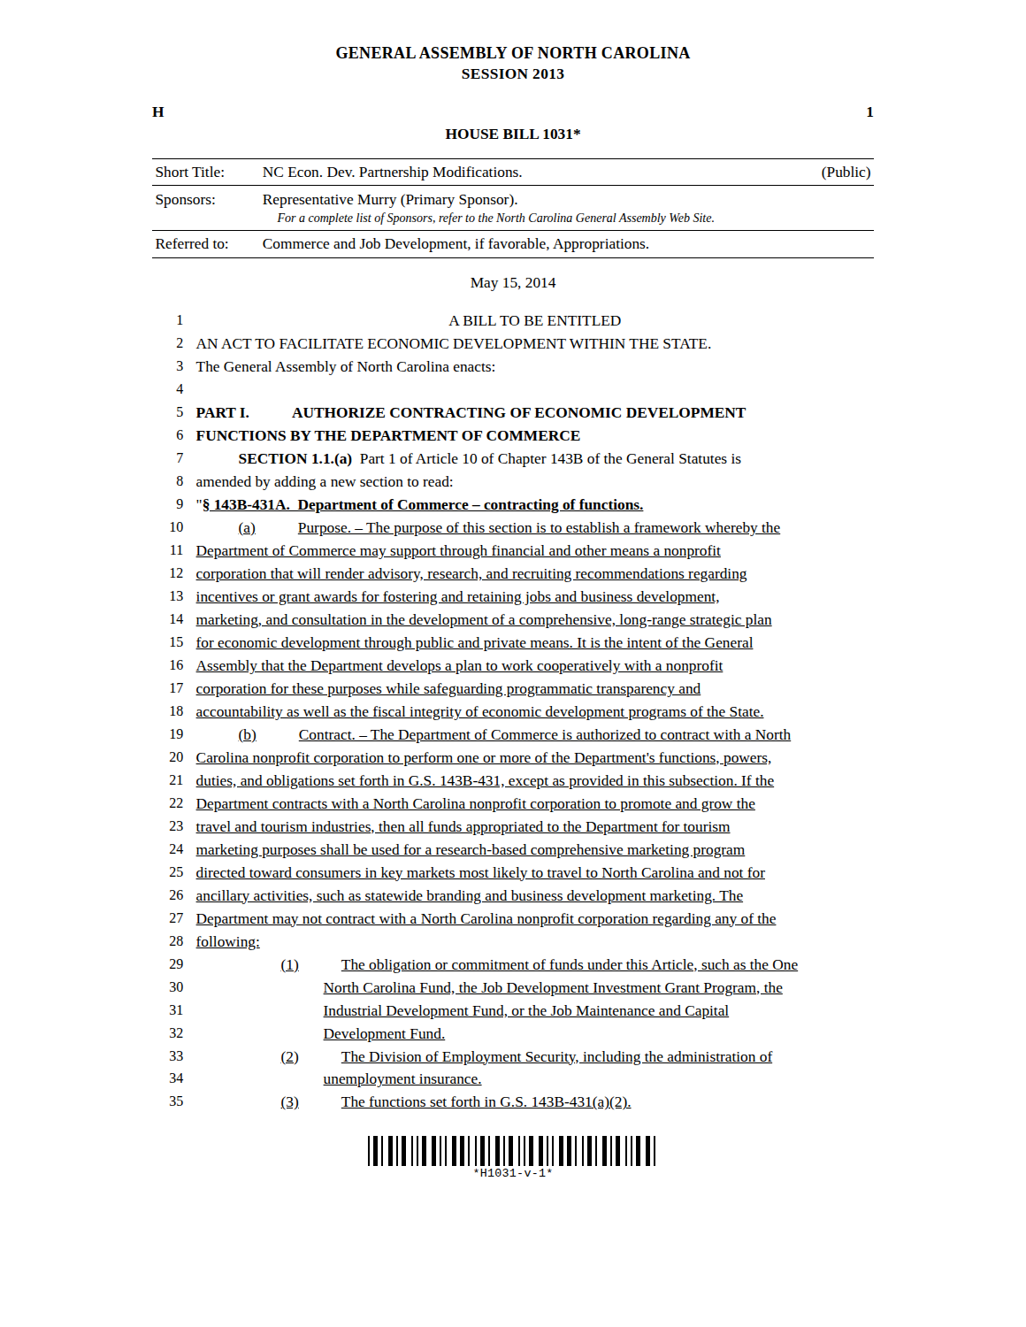GENERAL ASSEMBLY OF NORTH CAROLINA
SESSION 2013
H 1
HOUSE BILL 1031*
| Short Title: | NC Econ. Dev. Partnership Modifications. (Public) |
| Sponsors: | Representative Murry (Primary Sponsor). For a complete list of Sponsors, refer to the North Carolina General Assembly Web Site. |
| Referred to: | Commerce and Job Development, if favorable, Appropriations. |
May 15, 2014
| 1 | A BILL TO BE ENTITLED |
| 2 | AN ACT TO FACILITATE ECONOMIC DEVELOPMENT WITHIN THE STATE. |
| 3 | The General Assembly of North Carolina enacts: |
| 4 | |
| 5 | PART I. AUTHORIZE CONTRACTING OF ECONOMIC DEVELOPMENT |
| 6 | FUNCTIONS BY THE DEPARTMENT OF COMMERCE |
| 7 | SECTION 1.1.(a) Part 1 of Article 10 of Chapter 143B of the General Statutes is |
| 8 | amended by adding a new section to read: |
| 9 | " § 143B-431A. Department of Commerce – contracting of functions. |
| 10 | (a) Purpose. – The purpose of this section is to establish a framework whereby the |
| 11 | Department of Commerce may support through financial and other means a nonprofit |
| 12 | corporation that will render advisory, research, and recruiting recommendations regarding |
| 13 | incentives or grant awards for fostering and retaining jobs and business development, |
| 14 | marketing, and consultation in the development of a comprehensive, long-range strategic plan |
| 15 | for economic development through public and private means. It is the intent of the General |
| 16 | Assembly that the Department develops a plan to work cooperatively with a nonprofit |
| 17 | corporation for these purposes while safeguarding programmatic transparency and |
| 18 | accountability as well as the fiscal integrity of economic development programs of the State. |
| 19 | (b) Contract. – The Department of Commerce is authorized to contract with a North |
| 20 | Carolina nonprofit corporation to perform one or more of the Department's functions, powers, |
| 21 | duties, and obligations set forth in G.S. 143B-431, except as provided in this subsection. If the |
| 22 | Department contracts with a North Carolina nonprofit corporation to promote and grow the |
| 23 | travel and tourism industries, then all funds appropriated to the Department for tourism |
| 24 | marketing purposes shall be used for a research-based comprehensive marketing program |
| 25 | directed toward consumers in key markets most likely to travel to North Carolina and not for |
| 26 | ancillary activities, such as statewide branding and business development marketing. The |
| 27 | Department may not contract with a North Carolina nonprofit corporation regarding any of the |
| 28 | following: |
| 29 | (1) The obligation or commitment of funds under this Article, such as the One |
| 30 | North Carolina Fund, the Job Development Investment Grant Program, the |
| 31 | Industrial Development Fund, or the Job Maintenance and Capital |
| 32 | Development Fund. |
| 33 | (2) The Division of Employment Security, including the administration of |
| 34 | unemployment insurance. |
| 35 | (3) The functions set forth in G.S. 143B-431(a)(2). |
*H1031-v-1*